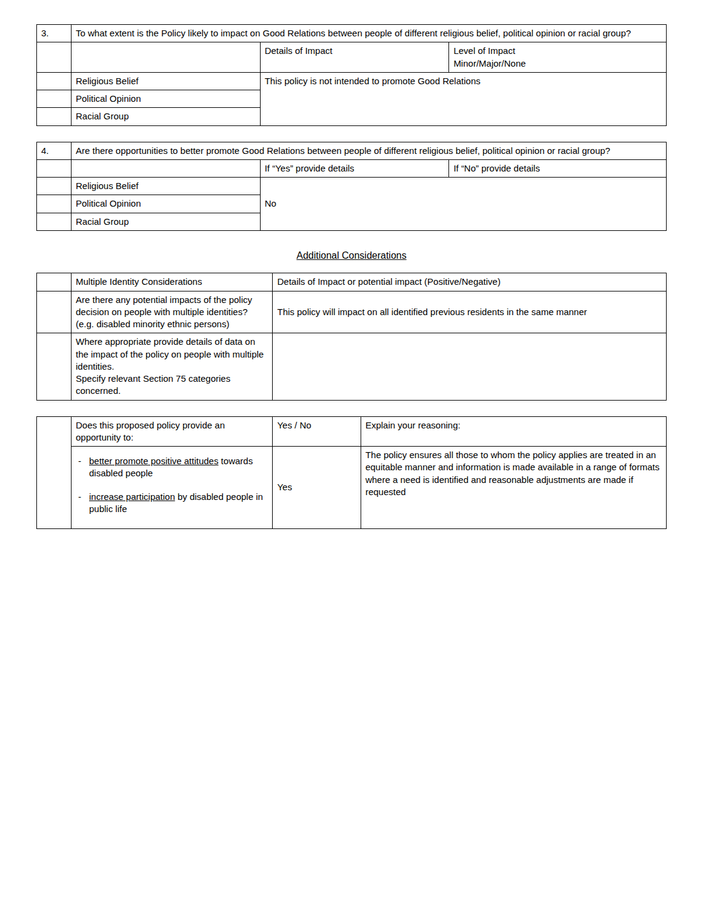| 3. | To what extent is the Policy likely to impact on Good Relations between people of different religious belief, political opinion or racial group? |
| | | Details of Impact | Level of Impact Minor/Major/None |
| | Religious Belief | This policy is not intended to promote Good Relations |
| | Political Opinion |
| | Racial Group |
| 4. | Are there opportunities to better promote Good Relations between people of different religious belief, political opinion or racial group? |
| | | If “Yes” provide details | If “No” provide details |
| | Religious Belief | No |
| | Political Opinion |
| | Racial Group |
Additional Considerations
| | Multiple Identity Considerations | Details of Impact or potential impact (Positive/Negative) |
| | Are there any potential impacts of the policy decision on people with multiple identities? (e.g. disabled minority ethnic persons) | This policy will impact on all identified previous residents in the same manner |
| | Where appropriate provide details of data on the impact of the policy on people with multiple identities. Specify relevant Section 75 categories concerned. | |
| | Does this proposed policy provide an opportunity to: | Yes / No | Explain your reasoning: |
| better promote positive attitudes towards disabled people increase participation by disabled people in public life | Yes | The policy ensures all those to whom the policy applies are treated in an equitable manner and information is made available in a range of formats where a need is identified and reasonable adjustments are made if requested |